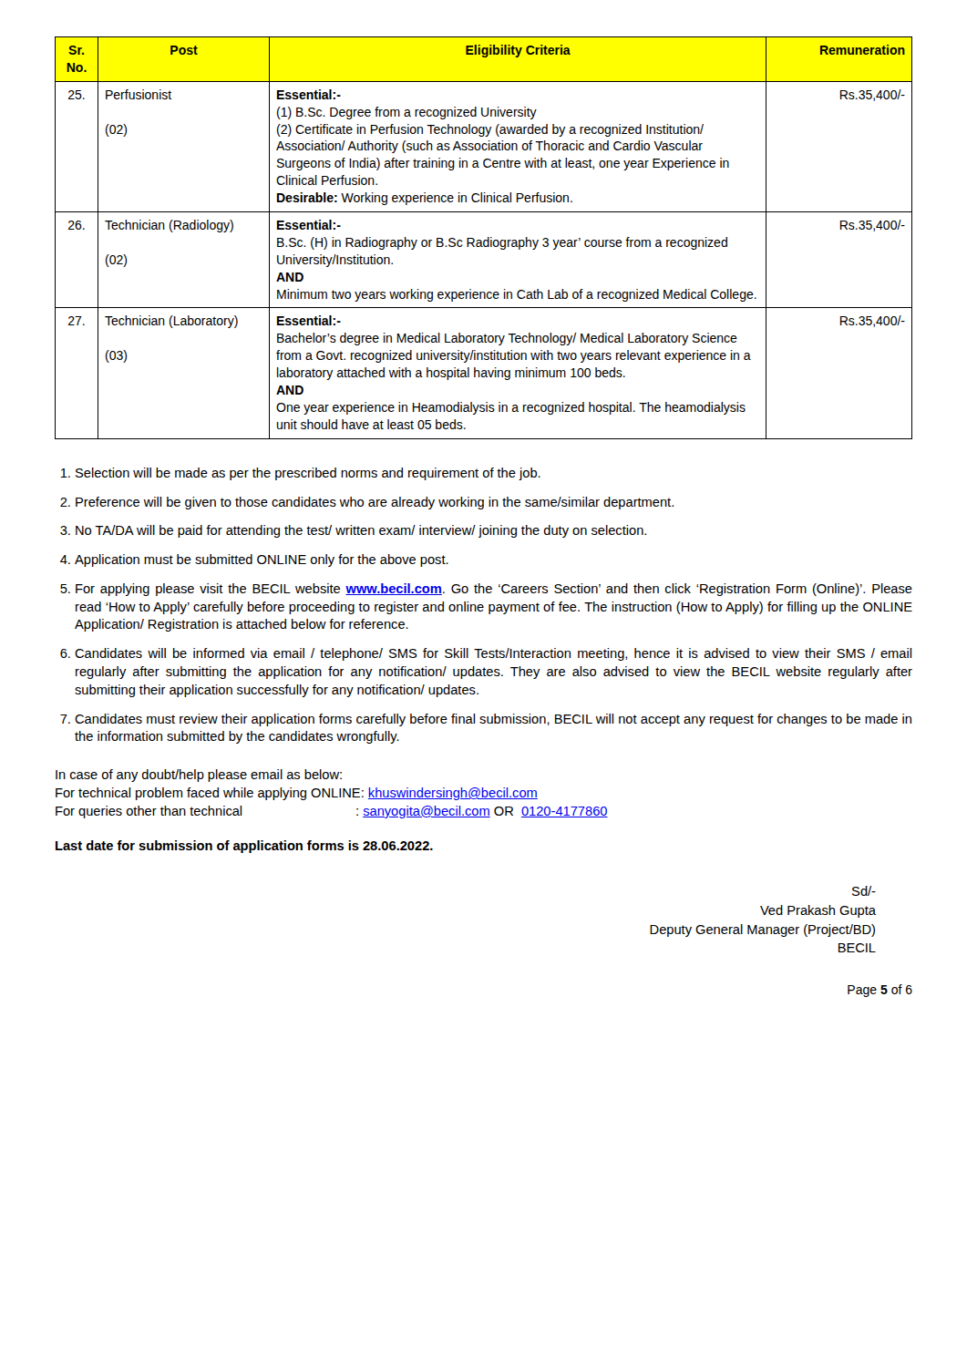| Sr. No. | Post | Eligibility Criteria | Remuneration |
| --- | --- | --- | --- |
| 25. | Perfusionist (02) | Essential:- (1) B.Sc. Degree from a recognized University (2) Certificate in Perfusion Technology (awarded by a recognized Institution/ Association/ Authority (such as Association of Thoracic and Cardio Vascular Surgeons of India) after training in a Centre with at least, one year Experience in Clinical Perfusion. Desirable: Working experience in Clinical Perfusion. | Rs.35,400/- |
| 26. | Technician (Radiology) (02) | Essential:- B.Sc. (H) in Radiography or B.Sc Radiography 3 year’ course from a recognized University/Institution. AND Minimum two years working experience in Cath Lab of a recognized Medical College. | Rs.35,400/- |
| 27. | Technician (Laboratory) (03) | Essential:- Bachelor’s degree in Medical Laboratory Technology/ Medical Laboratory Science from a Govt. recognized university/institution with two years relevant experience in a laboratory attached with a hospital having minimum 100 beds. AND One year experience in Heamodialysis in a recognized hospital. The heamodialysis unit should have at least 05 beds. | Rs.35,400/- |
Selection will be made as per the prescribed norms and requirement of the job.
Preference will be given to those candidates who are already working in the same/similar department.
No TA/DA will be paid for attending the test/ written exam/ interview/ joining the duty on selection.
Application must be submitted ONLINE only for the above post.
For applying please visit the BECIL website www.becil.com. Go the ‘Careers Section’ and then click ‘Registration Form (Online)’. Please read ‘How to Apply’ carefully before proceeding to register and online payment of fee. The instruction (How to Apply) for filling up the ONLINE Application/ Registration is attached below for reference.
Candidates will be informed via email / telephone/ SMS for Skill Tests/Interaction meeting, hence it is advised to view their SMS / email regularly after submitting the application for any notification/ updates. They are also advised to view the BECIL website regularly after submitting their application successfully for any notification/ updates.
Candidates must review their application forms carefully before final submission, BECIL will not accept any request for changes to be made in the information submitted by the candidates wrongfully.
In case of any doubt/help please email as below:
For technical problem faced while applying ONLINE : khuswindersingh@becil.com
For queries other than technical : sanyogita@becil.com OR 0120-4177860
Last date for submission of application forms is 28.06.2022.
Sd/-
Ved Prakash Gupta
Deputy General Manager (Project/BD)
BECIL
Page 5 of 6